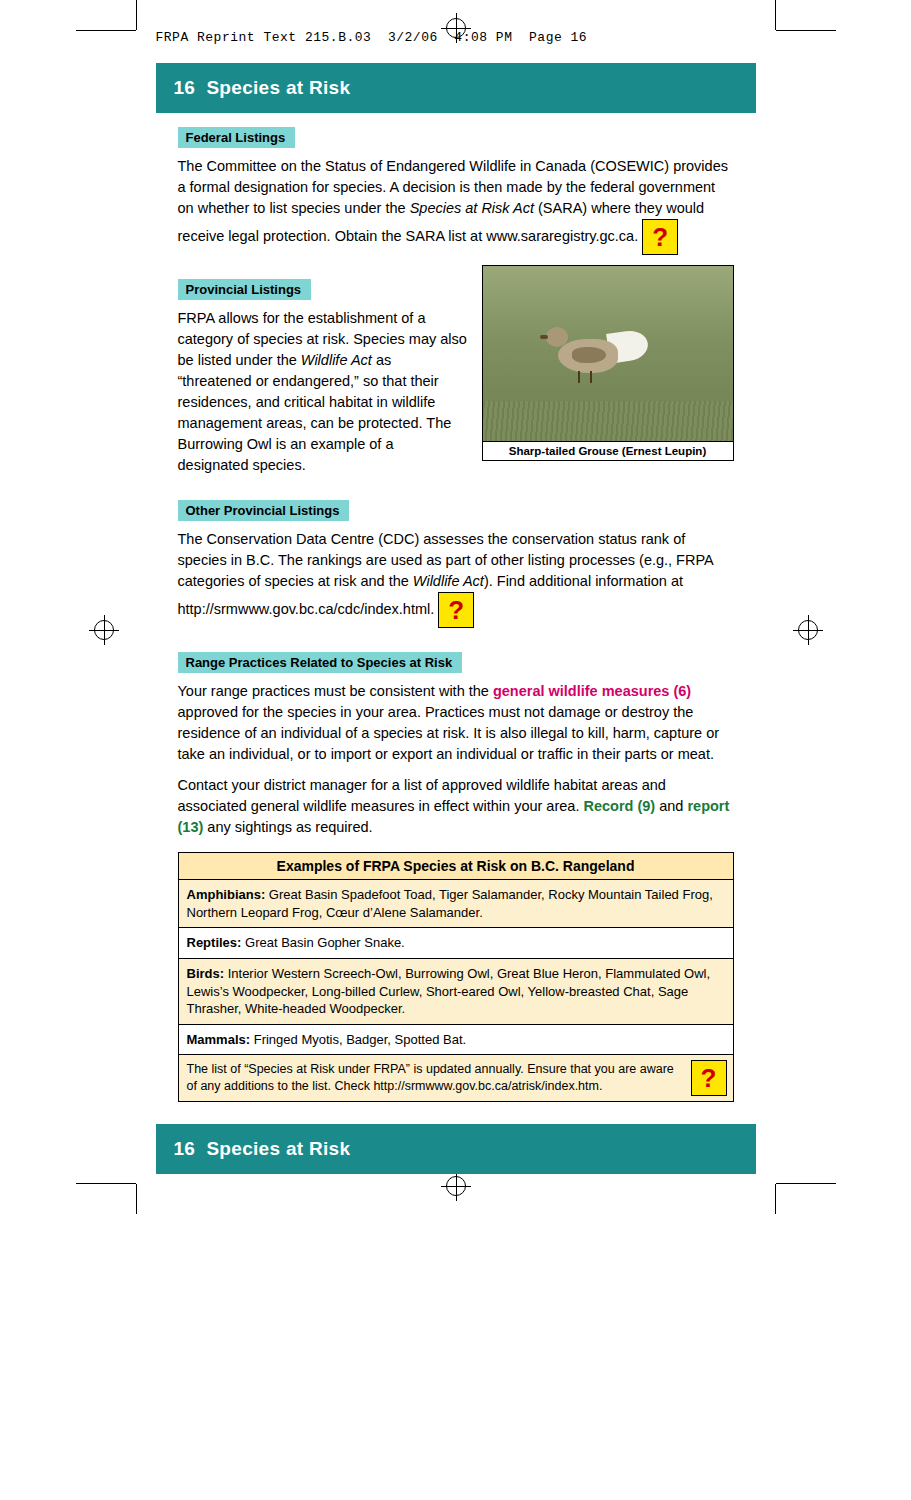FRPA Reprint Text 215.B.03 3/2/06 4:08 PM Page 16
16 Species at Risk
Federal Listings
The Committee on the Status of Endangered Wildlife in Canada (COSEWIC) provides a formal designation for species. A decision is then made by the federal government on whether to list species under the Species at Risk Act (SARA) where they would receive legal protection. Obtain the SARA list at www.sararegistry.gc.ca.?
Provincial Listings
Sharp-tailed Grouse (Ernest Leupin)
FRPA allows for the establishment of a category of species at risk. Species may also be listed under the Wildlife Act as “threatened or endangered,” so that their residences, and critical habitat in wildlife management areas, can be protected. The Burrowing Owl is an example of a designated species.
Other Provincial Listings
The Conservation Data Centre (CDC) assesses the conservation status rank of species in B.C. The rankings are used as part of other listing processes (e.g., FRPA categories of species at risk and the Wildlife Act). Find additional information at http://srmwww.gov.bc.ca/cdc/index.html.?
Range Practices Related to Species at Risk
Your range practices must be consistent with the general wildlife measures (6) approved for the species in your area. Practices must not damage or destroy the residence of an individual of a species at risk. It is also illegal to kill, harm, capture or take an individual, or to import or export an individual or traffic in their parts or meat.
Contact your district manager for a list of approved wildlife habitat areas and associated general wildlife measures in effect within your area. Record (9) and report (13) any sightings as required.
Examples of FRPA Species at Risk on B.C. Rangeland
Amphibians: Great Basin Spadefoot Toad, Tiger Salamander, Rocky Mountain Tailed Frog, Northern Leopard Frog, Cœur d’Alene Salamander.
Reptiles: Great Basin Gopher Snake.
Birds: Interior Western Screech-Owl, Burrowing Owl, Great Blue Heron, Flammulated Owl, Lewis’s Woodpecker, Long-billed Curlew, Short-eared Owl, Yellow-breasted Chat, Sage Thrasher, White-headed Woodpecker.
Mammals: Fringed Myotis, Badger, Spotted Bat.
The list of “Species at Risk under FRPA” is updated annually. Ensure that you are aware of any additions to the list. Check http://srmwww.gov.bc.ca/atrisk/index.htm.?
16 Species at Risk